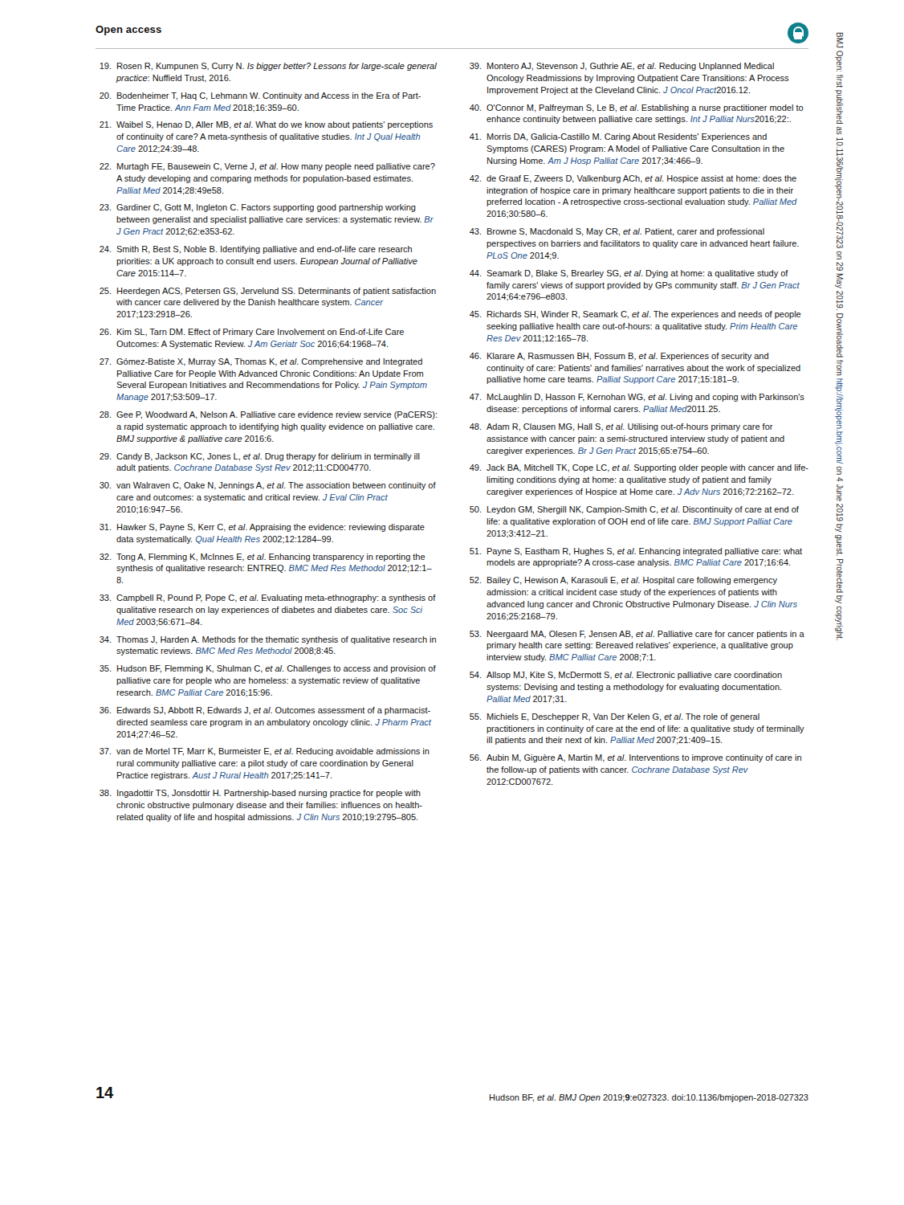Open access
BMJ Open: first published as 10.1136/bmjopen-2018-027323 on 29 May 2019. Downloaded from http://bmjopen.bmj.com/ on 4 June 2019 by guest. Protected by copyright.
Rosen R, Kumpunen S, Curry N. Is bigger better? Lessons for large-scale general practice: Nuffield Trust, 2016.
Bodenheimer T, Haq C, Lehmann W. Continuity and Access in the Era of Part-Time Practice. Ann Fam Med 2018;16:359–60.
Waibel S, Henao D, Aller MB, et al. What do we know about patients' perceptions of continuity of care? A meta-synthesis of qualitative studies. Int J Qual Health Care 2012;24:39–48.
Murtagh FE, Bausewein C, Verne J, et al. How many people need palliative care? A study developing and comparing methods for population-based estimates. Palliat Med 2014;28:49e58.
Gardiner C, Gott M, Ingleton C. Factors supporting good partnership working between generalist and specialist palliative care services: a systematic review. Br J Gen Pract 2012;62:e353-62.
Smith R, Best S, Noble B. Identifying palliative and end-of-life care research priorities: a UK approach to consult end users. European Journal of Palliative Care 2015:114–7.
Heerdegen ACS, Petersen GS, Jervelund SS. Determinants of patient satisfaction with cancer care delivered by the Danish healthcare system. Cancer 2017;123:2918–26.
Kim SL, Tarn DM. Effect of Primary Care Involvement on End-of-Life Care Outcomes: A Systematic Review. J Am Geriatr Soc 2016;64:1968–74.
Gómez-Batiste X, Murray SA, Thomas K, et al. Comprehensive and Integrated Palliative Care for People With Advanced Chronic Conditions: An Update From Several European Initiatives and Recommendations for Policy. J Pain Symptom Manage 2017;53:509–17.
Gee P, Woodward A, Nelson A. Palliative care evidence review service (PaCERS): a rapid systematic approach to identifying high quality evidence on palliative care. BMJ supportive & palliative care 2016:6.
Candy B, Jackson KC, Jones L, et al. Drug therapy for delirium in terminally ill adult patients. Cochrane Database Syst Rev 2012;11:CD004770.
van Walraven C, Oake N, Jennings A, et al. The association between continuity of care and outcomes: a systematic and critical review. J Eval Clin Pract 2010;16:947–56.
Hawker S, Payne S, Kerr C, et al. Appraising the evidence: reviewing disparate data systematically. Qual Health Res 2002;12:1284–99.
Tong A, Flemming K, McInnes E, et al. Enhancing transparency in reporting the synthesis of qualitative research: ENTREQ. BMC Med Res Methodol 2012;12:1–8.
Campbell R, Pound P, Pope C, et al. Evaluating meta-ethnography: a synthesis of qualitative research on lay experiences of diabetes and diabetes care. Soc Sci Med 2003;56:671–84.
Thomas J, Harden A. Methods for the thematic synthesis of qualitative research in systematic reviews. BMC Med Res Methodol 2008;8:45.
Hudson BF, Flemming K, Shulman C, et al. Challenges to access and provision of palliative care for people who are homeless: a systematic review of qualitative research. BMC Palliat Care 2016;15:96.
Edwards SJ, Abbott R, Edwards J, et al. Outcomes assessment of a pharmacist-directed seamless care program in an ambulatory oncology clinic. J Pharm Pract 2014;27:46–52.
van de Mortel TF, Marr K, Burmeister E, et al. Reducing avoidable admissions in rural community palliative care: a pilot study of care coordination by General Practice registrars. Aust J Rural Health 2017;25:141–7.
Ingadottir TS, Jonsdottir H. Partnership-based nursing practice for people with chronic obstructive pulmonary disease and their families: influences on health-related quality of life and hospital admissions. J Clin Nurs 2010;19:2795–805.
Montero AJ, Stevenson J, Guthrie AE, et al. Reducing Unplanned Medical Oncology Readmissions by Improving Outpatient Care Transitions: A Process Improvement Project at the Cleveland Clinic. J Oncol Pract2016.12.
O'Connor M, Palfreyman S, Le B, et al. Establishing a nurse practitioner model to enhance continuity between palliative care settings. Int J Palliat Nurs2016;22:.
Morris DA, Galicia-Castillo M. Caring About Residents' Experiences and Symptoms (CARES) Program: A Model of Palliative Care Consultation in the Nursing Home. Am J Hosp Palliat Care 2017;34:466–9.
de Graaf E, Zweers D, Valkenburg ACh, et al. Hospice assist at home: does the integration of hospice care in primary healthcare support patients to die in their preferred location - A retrospective cross-sectional evaluation study. Palliat Med 2016;30:580–6.
Browne S, Macdonald S, May CR, et al. Patient, carer and professional perspectives on barriers and facilitators to quality care in advanced heart failure. PLoS One 2014;9.
Seamark D, Blake S, Brearley SG, et al. Dying at home: a qualitative study of family carers' views of support provided by GPs community staff. Br J Gen Pract 2014;64:e796–e803.
Richards SH, Winder R, Seamark C, et al. The experiences and needs of people seeking palliative health care out-of-hours: a qualitative study. Prim Health Care Res Dev 2011;12:165–78.
Klarare A, Rasmussen BH, Fossum B, et al. Experiences of security and continuity of care: Patients' and families' narratives about the work of specialized palliative home care teams. Palliat Support Care 2017;15:181–9.
McLaughlin D, Hasson F, Kernohan WG, et al. Living and coping with Parkinson's disease: perceptions of informal carers. Palliat Med2011.25.
Adam R, Clausen MG, Hall S, et al. Utilising out-of-hours primary care for assistance with cancer pain: a semi-structured interview study of patient and caregiver experiences. Br J Gen Pract 2015;65:e754–60.
Jack BA, Mitchell TK, Cope LC, et al. Supporting older people with cancer and life-limiting conditions dying at home: a qualitative study of patient and family caregiver experiences of Hospice at Home care. J Adv Nurs 2016;72:2162–72.
Leydon GM, Shergill NK, Campion-Smith C, et al. Discontinuity of care at end of life: a qualitative exploration of OOH end of life care. BMJ Support Palliat Care 2013;3:412–21.
Payne S, Eastham R, Hughes S, et al. Enhancing integrated palliative care: what models are appropriate? A cross-case analysis. BMC Palliat Care 2017;16:64.
Bailey C, Hewison A, Karasouli E, et al. Hospital care following emergency admission: a critical incident case study of the experiences of patients with advanced lung cancer and Chronic Obstructive Pulmonary Disease. J Clin Nurs 2016;25:2168–79.
Neergaard MA, Olesen F, Jensen AB, et al. Palliative care for cancer patients in a primary health care setting: Bereaved relatives' experience, a qualitative group interview study. BMC Palliat Care 2008;7:1.
Allsop MJ, Kite S, McDermott S, et al. Electronic palliative care coordination systems: Devising and testing a methodology for evaluating documentation. Palliat Med 2017;31.
Michiels E, Deschepper R, Van Der Kelen G, et al. The role of general practitioners in continuity of care at the end of life: a qualitative study of terminally ill patients and their next of kin. Palliat Med 2007;21:409–15.
Aubin M, Giguère A, Martin M, et al. Interventions to improve continuity of care in the follow-up of patients with cancer. Cochrane Database Syst Rev 2012:CD007672.
14
Hudson BF, et al. BMJ Open 2019;9:e027323. doi:10.1136/bmjopen-2018-027323